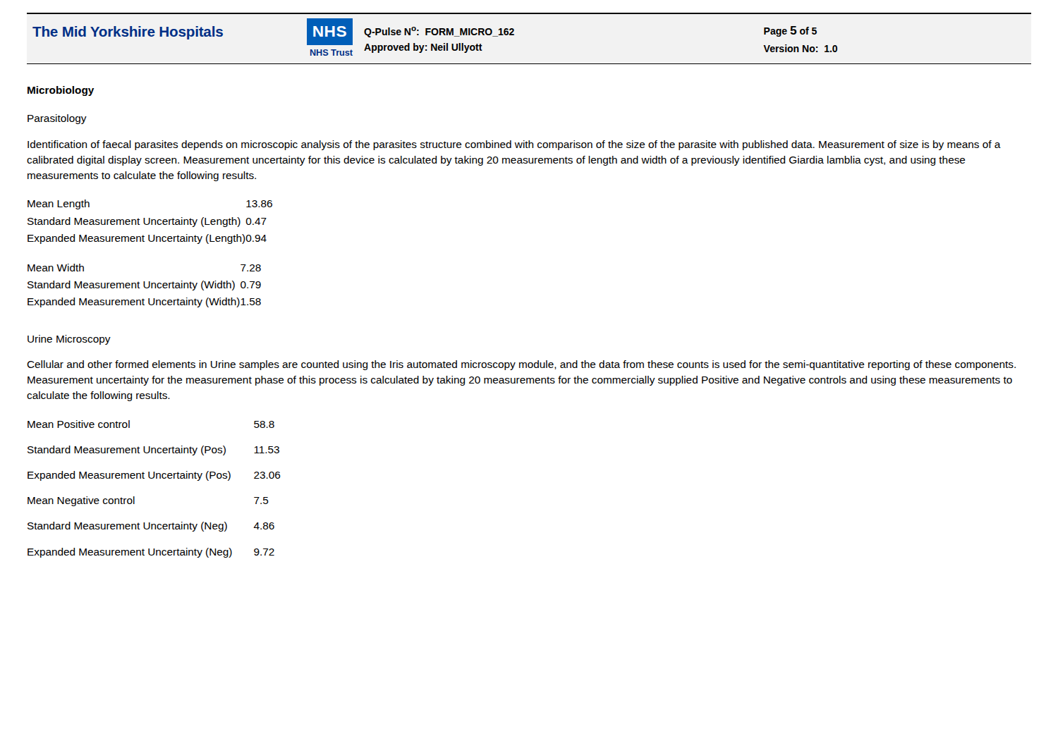| The Mid Yorkshire Hospitals NHS NHS Trust | Q-Pulse N o : FORM_MICRO_162 Approved by: Neil Ullyott | Page 5 of 5 Version No: 1.0 |
Microbiology
Parasitology
Identification of faecal parasites depends on microscopic analysis of the parasites structure combined with comparison of the size of the parasite with published data. Measurement of size is by means of a calibrated digital display screen. Measurement uncertainty for this device is calculated by taking 20 measurements of length and width of a previously identified Giardia lamblia cyst, and using these measurements to calculate the following results.
| Mean Length | 13.86 |
| Standard Measurement Uncertainty (Length) | 0.47 |
| Expanded Measurement Uncertainty (Length) | 0.94 |
| Mean Width | 7.28 |
| Standard Measurement Uncertainty (Width) | 0.79 |
| Expanded Measurement Uncertainty (Width) | 1.58 |
Urine Microscopy
Cellular and other formed elements in Urine samples are counted using the Iris automated microscopy module, and the data from these counts is used for the semi-quantitative reporting of these components. Measurement uncertainty for the measurement phase of this process is calculated by taking 20 measurements for the commercially supplied Positive and Negative controls and using these measurements to calculate the following results.
| Mean Positive control | 58.8 |
| Standard Measurement Uncertainty (Pos) | 11.53 |
| Expanded Measurement Uncertainty (Pos) | 23.06 |
| Mean Negative control | 7.5 |
| Standard Measurement Uncertainty (Neg) | 4.86 |
| Expanded Measurement Uncertainty (Neg) | 9.72 |